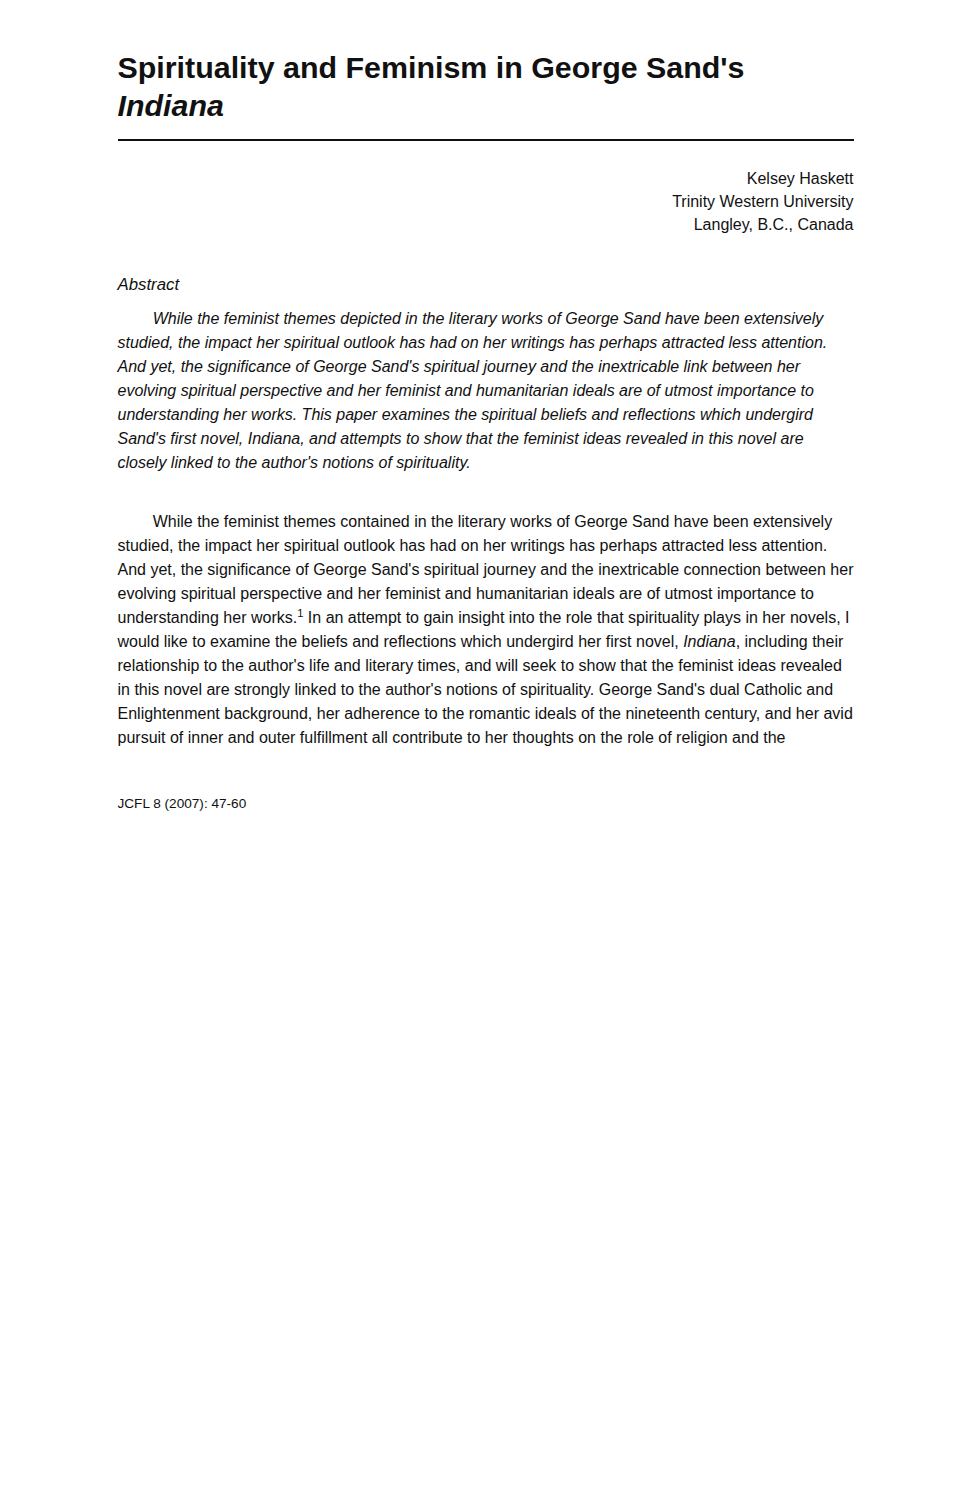Spirituality and Feminism in George Sand's Indiana
Kelsey Haskett
Trinity Western University
Langley, B.C., Canada
Abstract
While the feminist themes depicted in the literary works of George Sand have been extensively studied, the impact her spiritual outlook has had on her writings has perhaps attracted less attention. And yet, the significance of George Sand's spiritual journey and the inextricable link between her evolving spiritual perspective and her feminist and humanitarian ideals are of utmost importance to understanding her works. This paper examines the spiritual beliefs and reflections which undergird Sand's first novel, Indiana, and attempts to show that the feminist ideas revealed in this novel are closely linked to the author's notions of spirituality.
While the feminist themes contained in the literary works of George Sand have been extensively studied, the impact her spiritual outlook has had on her writings has perhaps attracted less attention. And yet, the significance of George Sand's spiritual journey and the inextricable connection between her evolving spiritual perspective and her feminist and humanitarian ideals are of utmost importance to understanding her works.1 In an attempt to gain insight into the role that spirituality plays in her novels, I would like to examine the beliefs and reflections which undergird her first novel, Indiana, including their relationship to the author's life and literary times, and will seek to show that the feminist ideas revealed in this novel are strongly linked to the author's notions of spirituality. George Sand's dual Catholic and Enlightenment background, her adherence to the romantic ideals of the nineteenth century, and her avid pursuit of inner and outer fulfillment all contribute to her thoughts on the role of religion and the
JCFL 8 (2007): 47-60